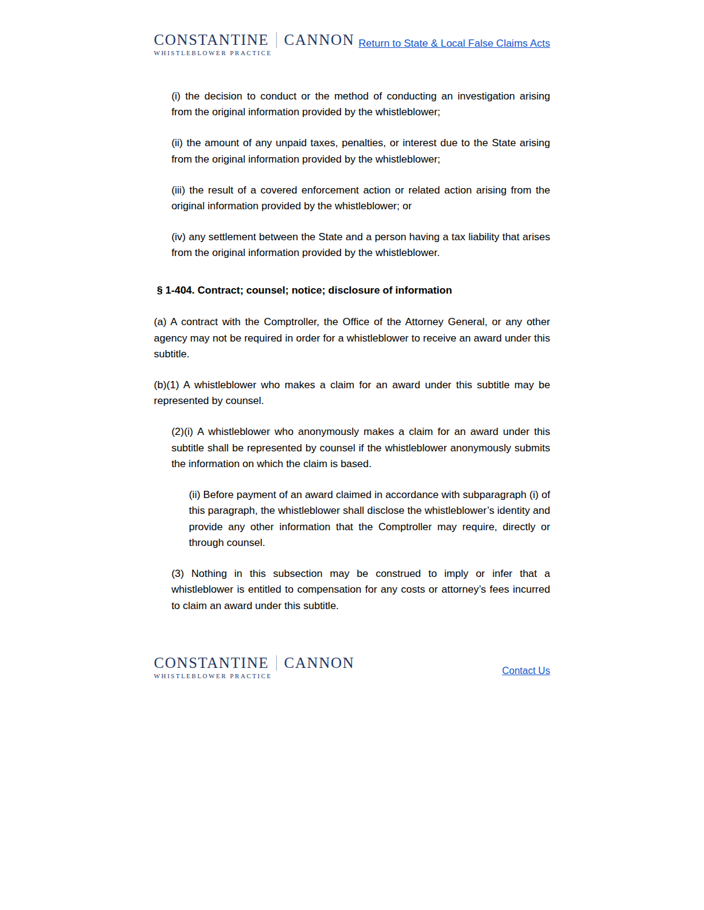CONSTANTINE CANNON
WHISTLEBLOWER PRACTICE
Return to State & Local False Claims Acts
(i) the decision to conduct or the method of conducting an investigation arising from the original information provided by the whistleblower;
(ii) the amount of any unpaid taxes, penalties, or interest due to the State arising from the original information provided by the whistleblower;
(iii) the result of a covered enforcement action or related action arising from the original information provided by the whistleblower; or
(iv) any settlement between the State and a person having a tax liability that arises from the original information provided by the whistleblower.
§ 1-404. Contract; counsel; notice; disclosure of information
(a) A contract with the Comptroller, the Office of the Attorney General, or any other agency may not be required in order for a whistleblower to receive an award under this subtitle.
(b)(1) A whistleblower who makes a claim for an award under this subtitle may be represented by counsel.
(2)(i) A whistleblower who anonymously makes a claim for an award under this subtitle shall be represented by counsel if the whistleblower anonymously submits the information on which the claim is based.
(ii) Before payment of an award claimed in accordance with subparagraph (i) of this paragraph, the whistleblower shall disclose the whistleblower’s identity and provide any other information that the Comptroller may require, directly or through counsel.
(3) Nothing in this subsection may be construed to imply or infer that a whistleblower is entitled to compensation for any costs or attorney’s fees incurred to claim an award under this subtitle.
CONSTANTINE CANNON
WHISTLEBLOWER PRACTICE
Contact Us